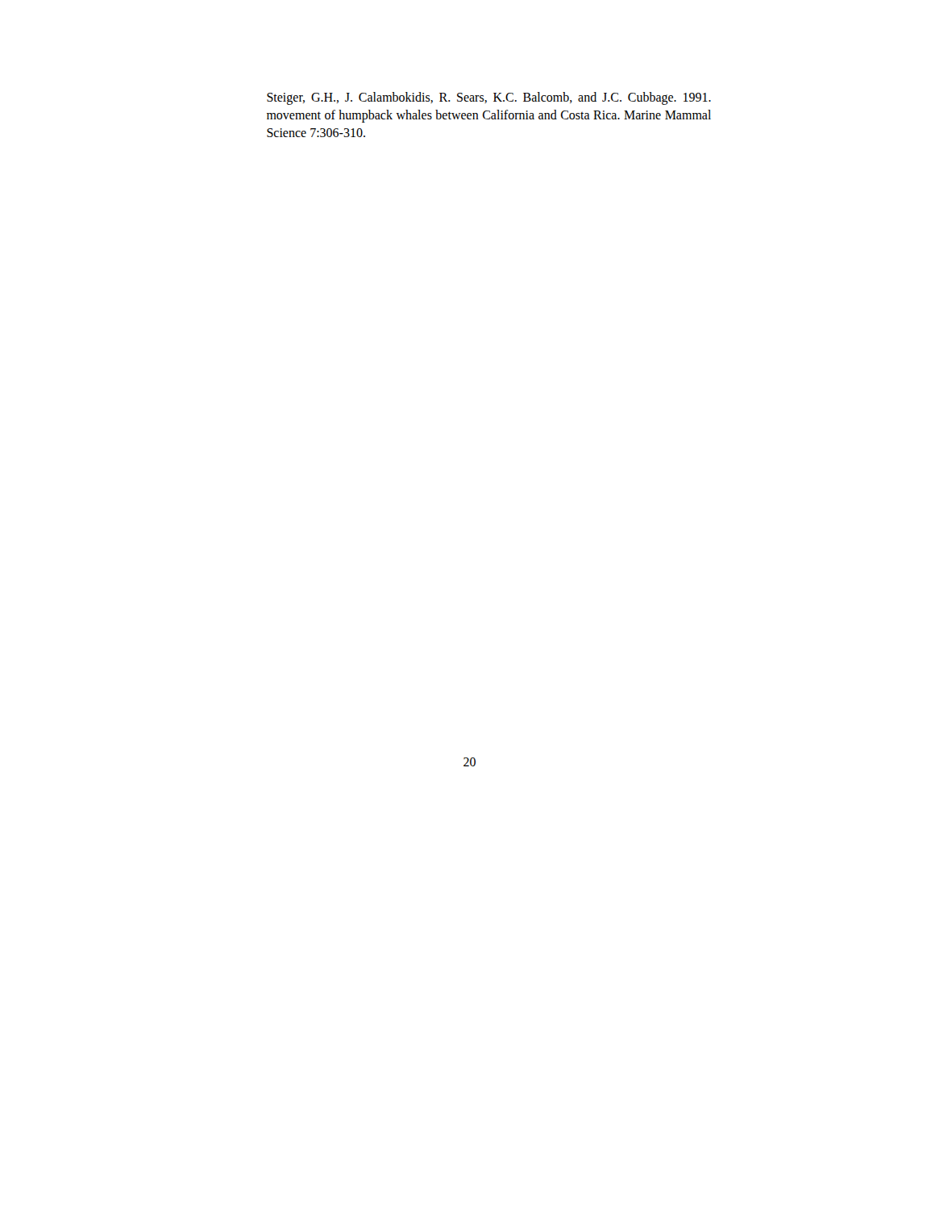Steiger, G.H., J. Calambokidis, R. Sears, K.C. Balcomb, and J.C. Cubbage. 1991. movement of humpback whales between California and Costa Rica. Marine Mammal Science 7:306-310.
20